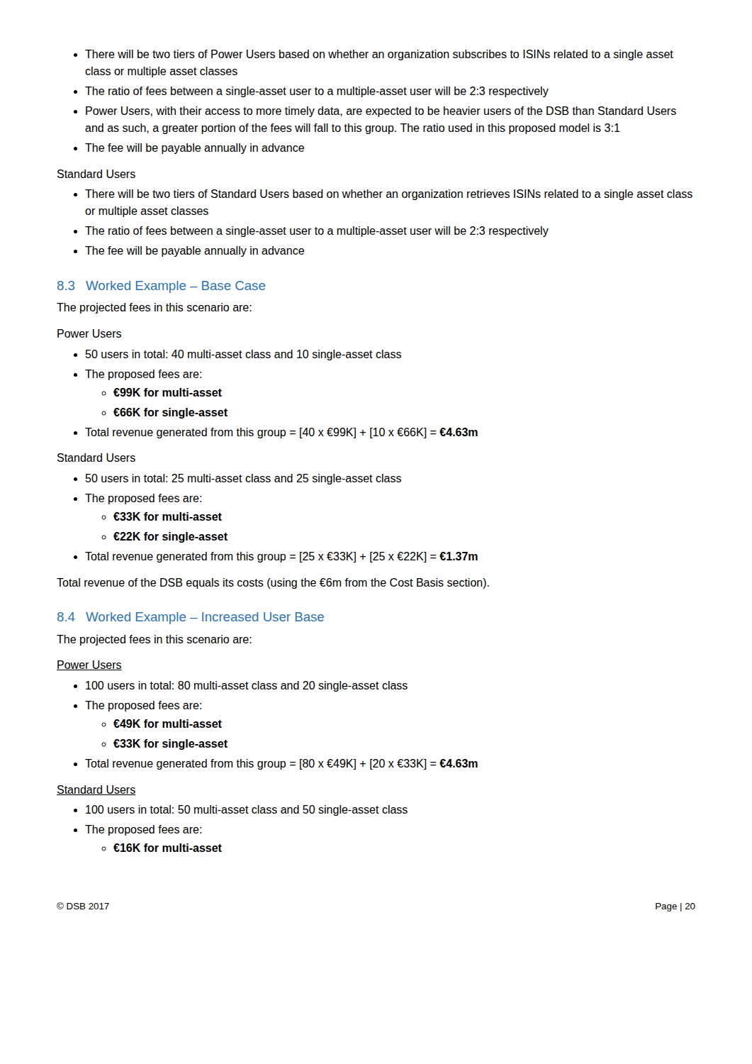There will be two tiers of Power Users based on whether an organization subscribes to ISINs related to a single asset class or multiple asset classes
The ratio of fees between a single-asset user to a multiple-asset user will be 2:3 respectively
Power Users, with their access to more timely data, are expected to be heavier users of the DSB than Standard Users and as such, a greater portion of the fees will fall to this group. The ratio used in this proposed model is 3:1
The fee will be payable annually in advance
Standard Users
There will be two tiers of Standard Users based on whether an organization retrieves ISINs related to a single asset class or multiple asset classes
The ratio of fees between a single-asset user to a multiple-asset user will be 2:3 respectively
The fee will be payable annually in advance
8.3 Worked Example – Base Case
The projected fees in this scenario are:
Power Users
50 users in total: 40 multi-asset class and 10 single-asset class
The proposed fees are:
€99K for multi-asset
€66K for single-asset
Total revenue generated from this group = [40 x €99K] + [10 x €66K] = €4.63m
Standard Users
50 users in total: 25 multi-asset class and 25 single-asset class
The proposed fees are:
€33K for multi-asset
€22K for single-asset
Total revenue generated from this group = [25 x €33K] + [25 x €22K] = €1.37m
Total revenue of the DSB equals its costs (using the €6m from the Cost Basis section).
8.4 Worked Example – Increased User Base
The projected fees in this scenario are:
Power Users
100 users in total: 80 multi-asset class and 20 single-asset class
The proposed fees are:
€49K for multi-asset
€33K for single-asset
Total revenue generated from this group = [80 x €49K] + [20 x €33K] = €4.63m
Standard Users
100 users in total: 50 multi-asset class and 50 single-asset class
The proposed fees are:
€16K for multi-asset
© DSB 2017 Page | 20